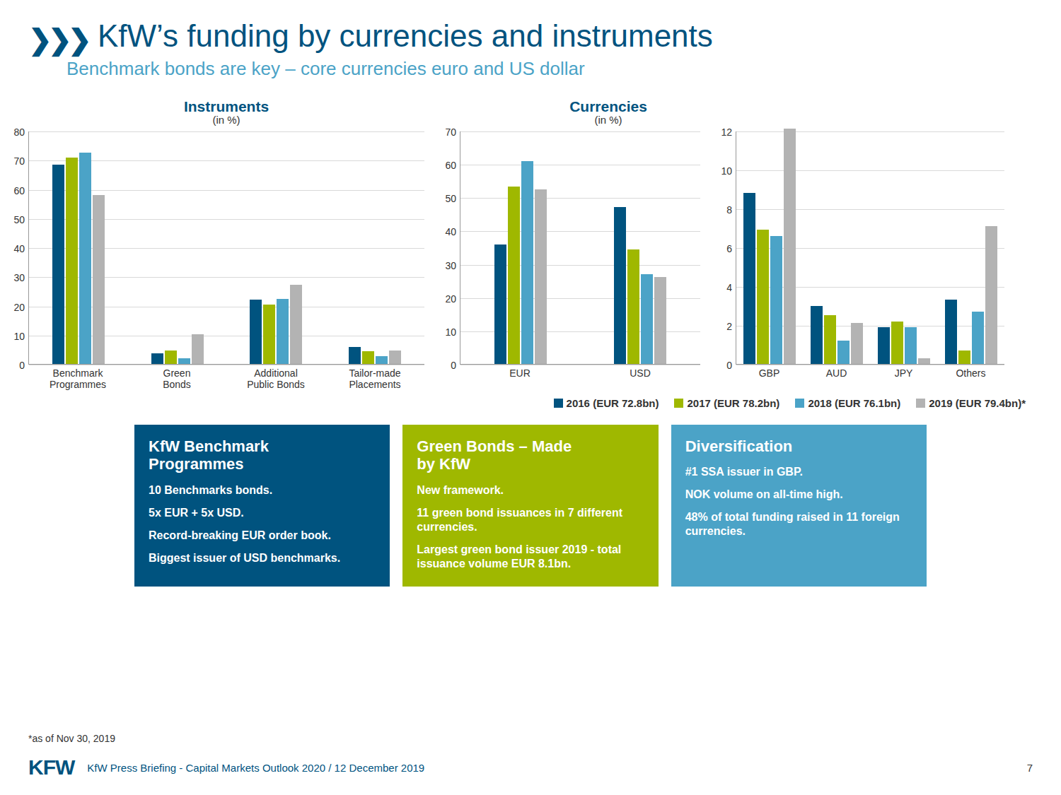❯❯❯
KfW’s funding by currencies and instruments
Benchmark bonds are key – core currencies euro and US dollar
Instruments
(in %)
80
70
60
50
40
30
20
10
0
Benchmark
Programmes
Green
Bonds
Additional
Public Bonds
Tailor-made
Placements
Currencies
(in %)
70
60
50
40
30
20
10
0
EUR
USD
Currencies
(in %)
12
10
8
6
4
2
0
GBP
AUD
JPY
Others
2016 (EUR 72.8bn)
2017 (EUR 78.2bn)
2018 (EUR 76.1bn)
2019 (EUR 79.4bn)*
KfW Benchmark
Programmes
10 Benchmarks bonds.
5x EUR + 5x USD.
Record-breaking EUR order book.
Biggest issuer of USD benchmarks.
Green Bonds – Made
by KfW
New framework.
11 green bond issuances in 7 different currencies.
Largest green bond issuer 2019 - total issuance volume EUR 8.1bn.
Diversification
#1 SSA issuer in GBP.
NOK volume on all-time high.
48% of total funding raised in 11 foreign currencies.
*as of Nov 30, 2019
KFW
KfW Press Briefing - Capital Markets Outlook 2020 / 12 December 2019
7